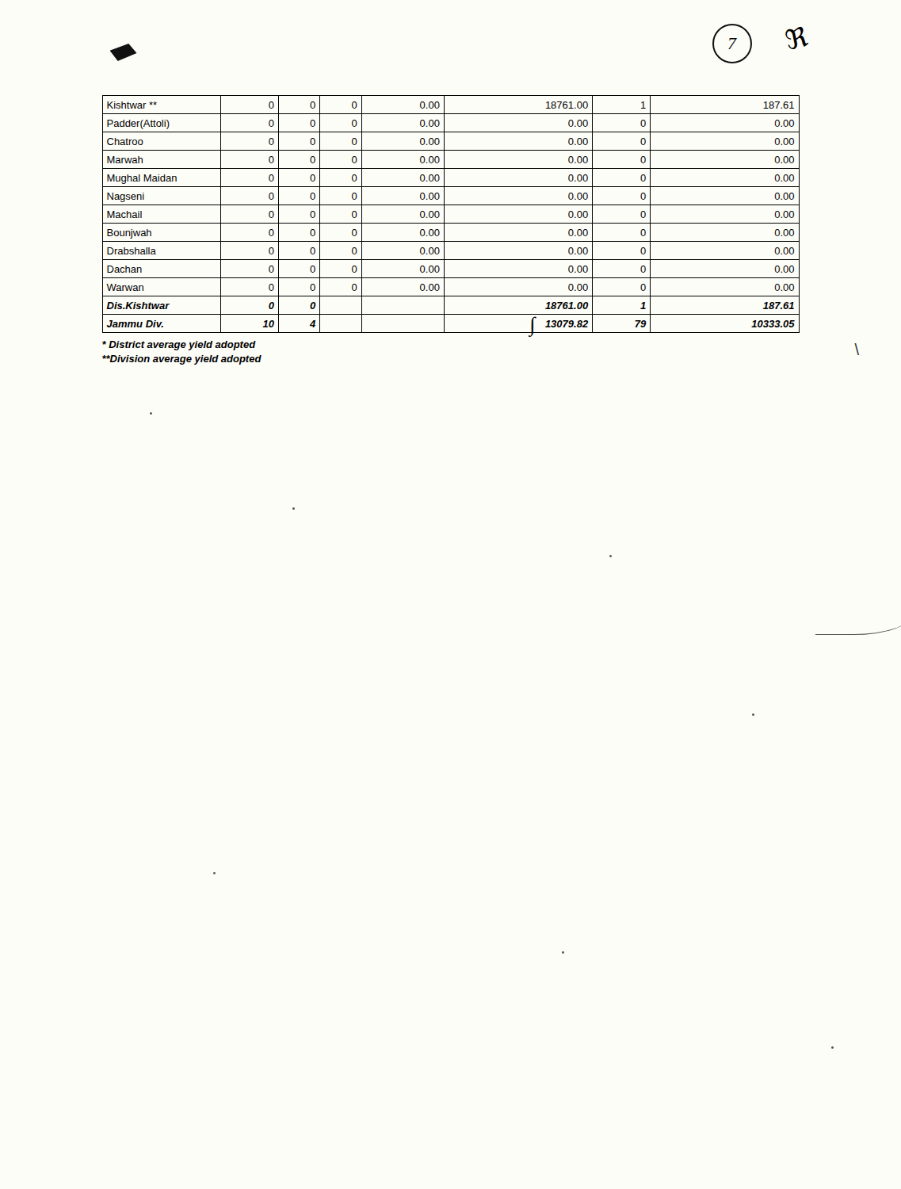7
ℜ
| Kishtwar ** | 0 | 0 | 0 | 0.00 | 18761.00 | 1 | 187.61 |
| Padder(Attoli) | 0 | 0 | 0 | 0.00 | 0.00 | 0 | 0.00 |
| Chatroo | 0 | 0 | 0 | 0.00 | 0.00 | 0 | 0.00 |
| Marwah | 0 | 0 | 0 | 0.00 | 0.00 | 0 | 0.00 |
| Mughal Maidan | 0 | 0 | 0 | 0.00 | 0.00 | 0 | 0.00 |
| Nagseni | 0 | 0 | 0 | 0.00 | 0.00 | 0 | 0.00 |
| Machail | 0 | 0 | 0 | 0.00 | 0.00 | 0 | 0.00 |
| Bounjwah | 0 | 0 | 0 | 0.00 | 0.00 | 0 | 0.00 |
| Drabshalla | 0 | 0 | 0 | 0.00 | 0.00 | 0 | 0.00 |
| Dachan | 0 | 0 | 0 | 0.00 | 0.00 | 0 | 0.00 |
| Warwan | 0 | 0 | 0 | 0.00 | 0.00 | 0 | 0.00 |
| Dis.Kishtwar | 0 | 0 | | | 18761.00 | 1 | 187.61 |
| Jammu Div. | 10 | 4 | | | 13079.82 | 79 | 10333.05 |
* District average yield adopted
**Division average yield adopted
∫
\